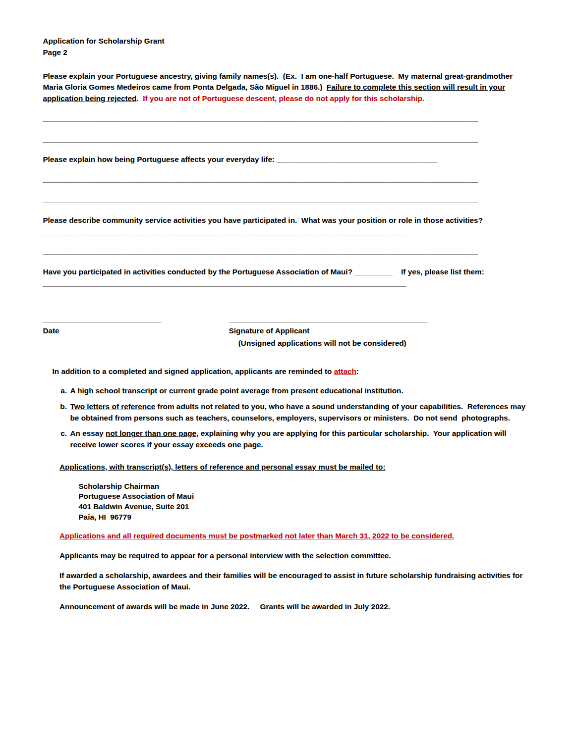Application for Scholarship Grant
Page 2
Please explain your Portuguese ancestry, giving family names(s). (Ex. I am one-half Portuguese. My maternal great-grandmother Maria Gloria Gomes Medeiros came from Ponta Delgada, São Miguel in 1886.) Failure to complete this section will result in your application being rejected. If you are not of Portuguese descent, please do not apply for this scholarship.
_______________________________________________________________________________________________________ _______________________________________________________________________________________________________
Please explain how being Portuguese affects your everyday life: ______________________________________
_______________________________________________________________________________________________________ _______________________________________________________________________________________________________
Please describe community service activities you have participated in. What was your position or role in those activities? ______________________________________________________________________________________
_______________________________________________________________________________________________________
Have you participated in activities conducted by the Portuguese Association of Maui? _________ If yes, please list them: ______________________________________________________________________________________
____________________________ Date
_______________________________________________ Signature of Applicant (Unsigned applications will not be considered)
In addition to a completed and signed application, applicants are reminded to attach:
A high school transcript or current grade point average from present educational institution.
Two letters of reference from adults not related to you, who have a sound understanding of your capabilities. References may be obtained from persons such as teachers, counselors, employers, supervisors or ministers. Do not send photographs.
An essay not longer than one page, explaining why you are applying for this particular scholarship. Your application will receive lower scores if your essay exceeds one page.
Applications, with transcript(s), letters of reference and personal essay must be mailed to:
Scholarship Chairman
Portuguese Association of Maui
401 Baldwin Avenue, Suite 201
Paia, HI 96779
Applications and all required documents must be postmarked not later than March 31, 2022 to be considered.
Applicants may be required to appear for a personal interview with the selection committee.
If awarded a scholarship, awardees and their families will be encouraged to assist in future scholarship fundraising activities for the Portuguese Association of Maui.
Announcement of awards will be made in June 2022. Grants will be awarded in July 2022.